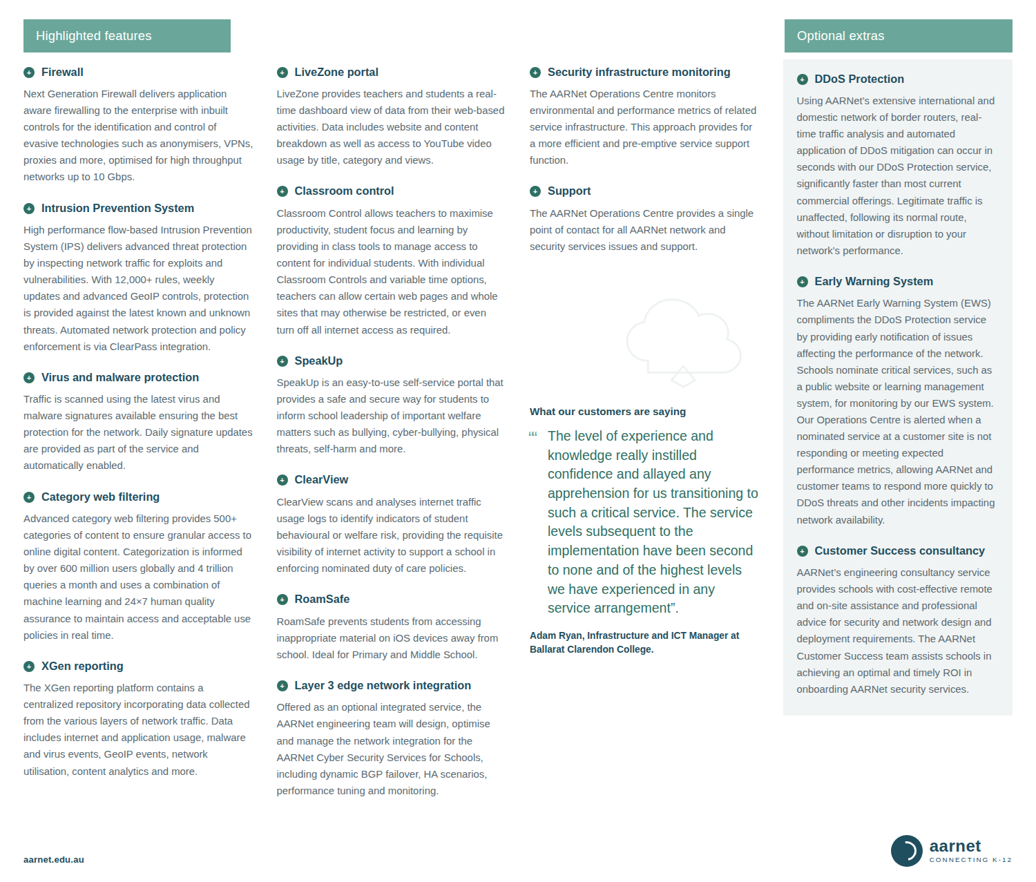Highlighted features
Optional extras
+Firewall
Next Generation Firewall delivers application aware firewalling to the enterprise with inbuilt controls for the identification and control of evasive technologies such as anonymisers, VPNs, proxies and more, optimised for high throughput networks up to 10 Gbps.
+Intrusion Prevention System
High performance flow-based Intrusion Prevention System (IPS) delivers advanced threat protection by inspecting network traffic for exploits and vulnerabilities. With 12,000+ rules, weekly updates and advanced GeoIP controls, protection is provided against the latest known and unknown threats. Automated network protection and policy enforcement is via ClearPass integration.
+Virus and malware protection
Traffic is scanned using the latest virus and malware signatures available ensuring the best protection for the network. Daily signature updates are provided as part of the service and automatically enabled.
+Category web filtering
Advanced category web filtering provides 500+ categories of content to ensure granular access to online digital content. Categorization is informed by over 600 million users globally and 4 trillion queries a month and uses a combination of machine learning and 24×7 human quality assurance to maintain access and acceptable use policies in real time.
+XGen reporting
The XGen reporting platform contains a centralized repository incorporating data collected from the various layers of network traffic. Data includes internet and application usage, malware and virus events, GeoIP events, network utilisation, content analytics and more.
+LiveZone portal
LiveZone provides teachers and students a real-time dashboard view of data from their web-based activities. Data includes website and content breakdown as well as access to YouTube video usage by title, category and views.
+Classroom control
Classroom Control allows teachers to maximise productivity, student focus and learning by providing in class tools to manage access to content for individual students. With individual Classroom Controls and variable time options, teachers can allow certain web pages and whole sites that may otherwise be restricted, or even turn off all internet access as required.
+SpeakUp
SpeakUp is an easy-to-use self-service portal that provides a safe and secure way for students to inform school leadership of important welfare matters such as bullying, cyber-bullying, physical threats, self-harm and more.
+ClearView
ClearView scans and analyses internet traffic usage logs to identify indicators of student behavioural or welfare risk, providing the requisite visibility of internet activity to support a school in enforcing nominated duty of care policies.
+RoamSafe
RoamSafe prevents students from accessing inappropriate material on iOS devices away from school. Ideal for Primary and Middle School.
+Layer 3 edge network integration
Offered as an optional integrated service, the AARNet engineering team will design, optimise and manage the network integration for the AARNet Cyber Security Services for Schools, including dynamic BGP failover, HA scenarios, performance tuning and monitoring.
+Security infrastructure monitoring
The AARNet Operations Centre monitors environmental and performance metrics of related service infrastructure. This approach provides for a more efficient and pre-emptive service support function.
+Support
The AARNet Operations Centre provides a single point of contact for all AARNet network and security services issues and support.
What our customers are saying
The level of experience and knowledge really instilled confidence and allayed any apprehension for us transitioning to such a critical service. The service levels subsequent to the implementation have been second to none and of the highest levels we have experienced in any service arrangement”.
Adam Ryan, Infrastructure and ICT Manager at Ballarat Clarendon College.
+DDoS Protection
Using AARNet’s extensive international and domestic network of border routers, real-time traffic analysis and automated application of DDoS mitigation can occur in seconds with our DDoS Protection service, significantly faster than most current commercial offerings. Legitimate traffic is unaffected, following its normal route, without limitation or disruption to your network’s performance.
+Early Warning System
The AARNet Early Warning System (EWS) compliments the DDoS Protection service by providing early notification of issues affecting the performance of the network. Schools nominate critical services, such as a public website or learning management system, for monitoring by our EWS system. Our Operations Centre is alerted when a nominated service at a customer site is not responding or meeting expected performance metrics, allowing AARNet and customer teams to respond more quickly to DDoS threats and other incidents impacting network availability.
+Customer Success consultancy
AARNet’s engineering consultancy service provides schools with cost-effective remote and on-site assistance and professional advice for security and network design and deployment requirements. The AARNet Customer Success team assists schools in achieving an optimal and timely ROI in onboarding AARNet security services.
aarnet.edu.au
aarnet CONNECTING K-12